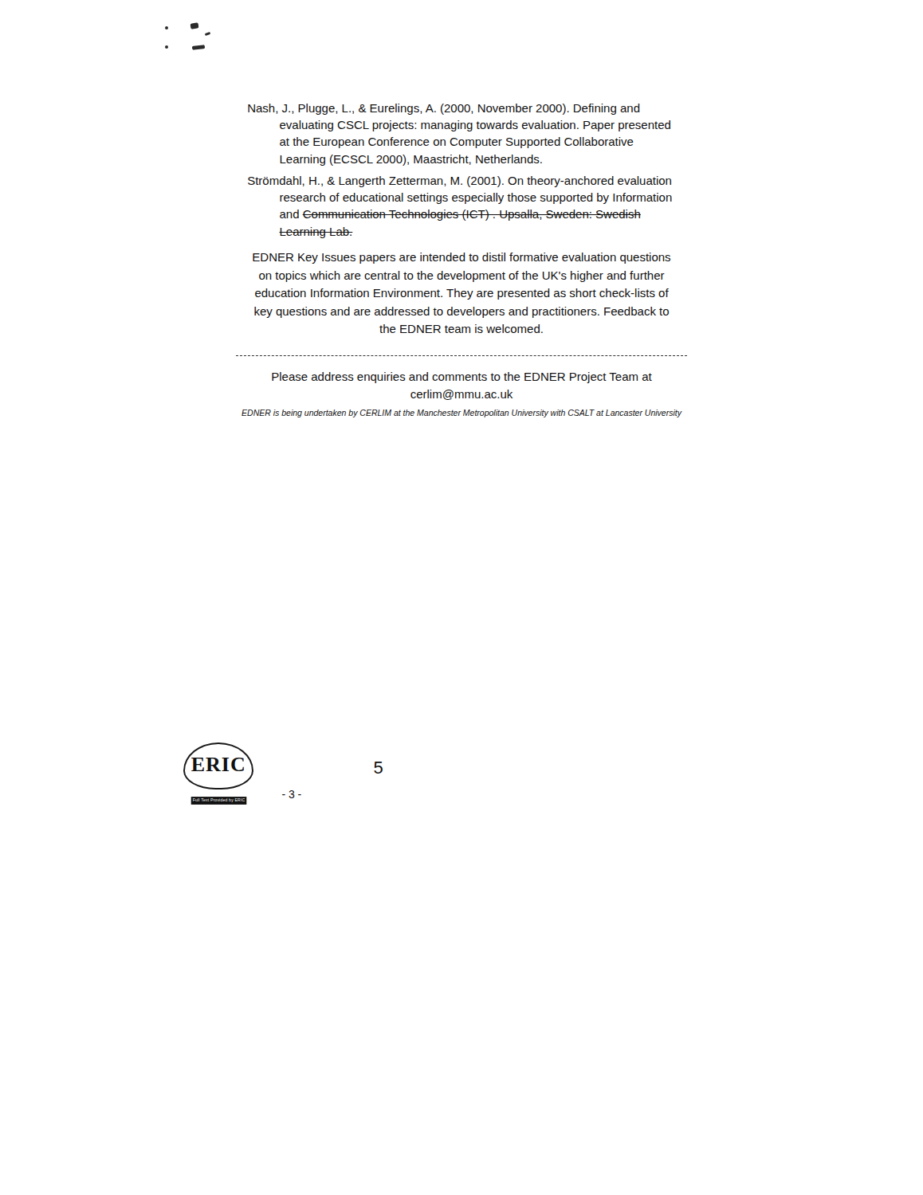Nash, J., Plugge, L., & Eurelings, A. (2000, November 2000). Defining and evaluating CSCL projects: managing towards evaluation. Paper presented at the European Conference on Computer Supported Collaborative Learning (ECSCL 2000), Maastricht, Netherlands.
Strömdahl, H., & Langerth Zetterman, M. (2001). On theory-anchored evaluation research of educational settings especially those supported by Information and Communication Technologies (ICT) . Upsalla, Sweden: Swedish Learning Lab.
EDNER Key Issues papers are intended to distil formative evaluation questions on topics which are central to the development of the UK's higher and further education Information Environment. They are presented as short check-lists of key questions and are addressed to developers and practitioners. Feedback to the EDNER team is welcomed.
Please address enquiries and comments to the EDNER Project Team at cerlim@mmu.ac.uk EDNER is being undertaken by CERLIM at the Manchester Metropolitan University with CSALT at Lancaster University
ERIC
Full Text Provided by ERIC
- 3 -
5